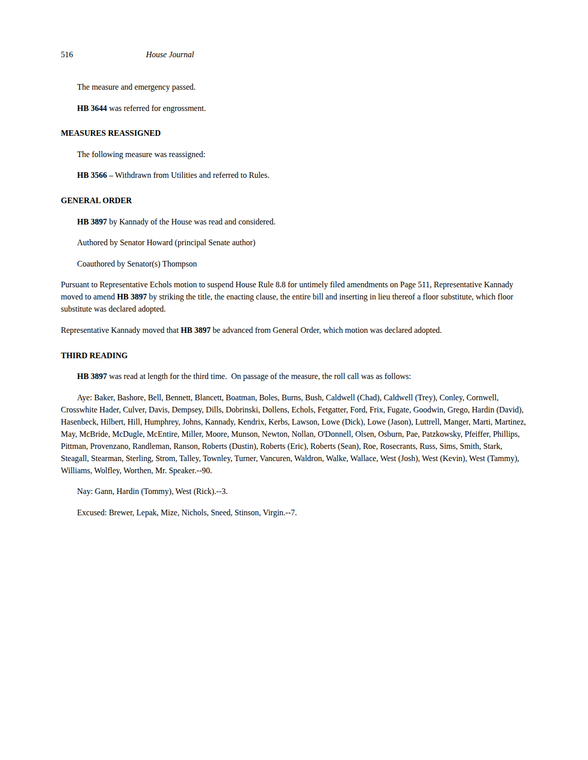516 House Journal
The measure and emergency passed.
HB 3644 was referred for engrossment.
Measures Reassigned
The following measure was reassigned:
HB 3566 – Withdrawn from Utilities and referred to Rules.
General Order
HB 3897 by Kannady of the House was read and considered.
Authored by Senator Howard (principal Senate author)
Coauthored by Senator(s) Thompson
Pursuant to Representative Echols motion to suspend House Rule 8.8 for untimely filed amendments on Page 511, Representative Kannady moved to amend HB 3897 by striking the title, the enacting clause, the entire bill and inserting in lieu thereof a floor substitute, which floor substitute was declared adopted.
Representative Kannady moved that HB 3897 be advanced from General Order, which motion was declared adopted.
Third Reading
HB 3897 was read at length for the third time. On passage of the measure, the roll call was as follows:
Aye: Baker, Bashore, Bell, Bennett, Blancett, Boatman, Boles, Burns, Bush, Caldwell (Chad), Caldwell (Trey), Conley, Cornwell, Crosswhite Hader, Culver, Davis, Dempsey, Dills, Dobrinski, Dollens, Echols, Fetgatter, Ford, Frix, Fugate, Goodwin, Grego, Hardin (David), Hasenbeck, Hilbert, Hill, Humphrey, Johns, Kannady, Kendrix, Kerbs, Lawson, Lowe (Dick), Lowe (Jason), Luttrell, Manger, Marti, Martinez, May, McBride, McDugle, McEntire, Miller, Moore, Munson, Newton, Nollan, O'Donnell, Olsen, Osburn, Pae, Patzkowsky, Pfeiffer, Phillips, Pittman, Provenzano, Randleman, Ranson, Roberts (Dustin), Roberts (Eric), Roberts (Sean), Roe, Rosecrants, Russ, Sims, Smith, Stark, Steagall, Stearman, Sterling, Strom, Talley, Townley, Turner, Vancuren, Waldron, Walke, Wallace, West (Josh), West (Kevin), West (Tammy), Williams, Wolfley, Worthen, Mr. Speaker.--90.
Nay: Gann, Hardin (Tommy), West (Rick).--3.
Excused: Brewer, Lepak, Mize, Nichols, Sneed, Stinson, Virgin.--7.